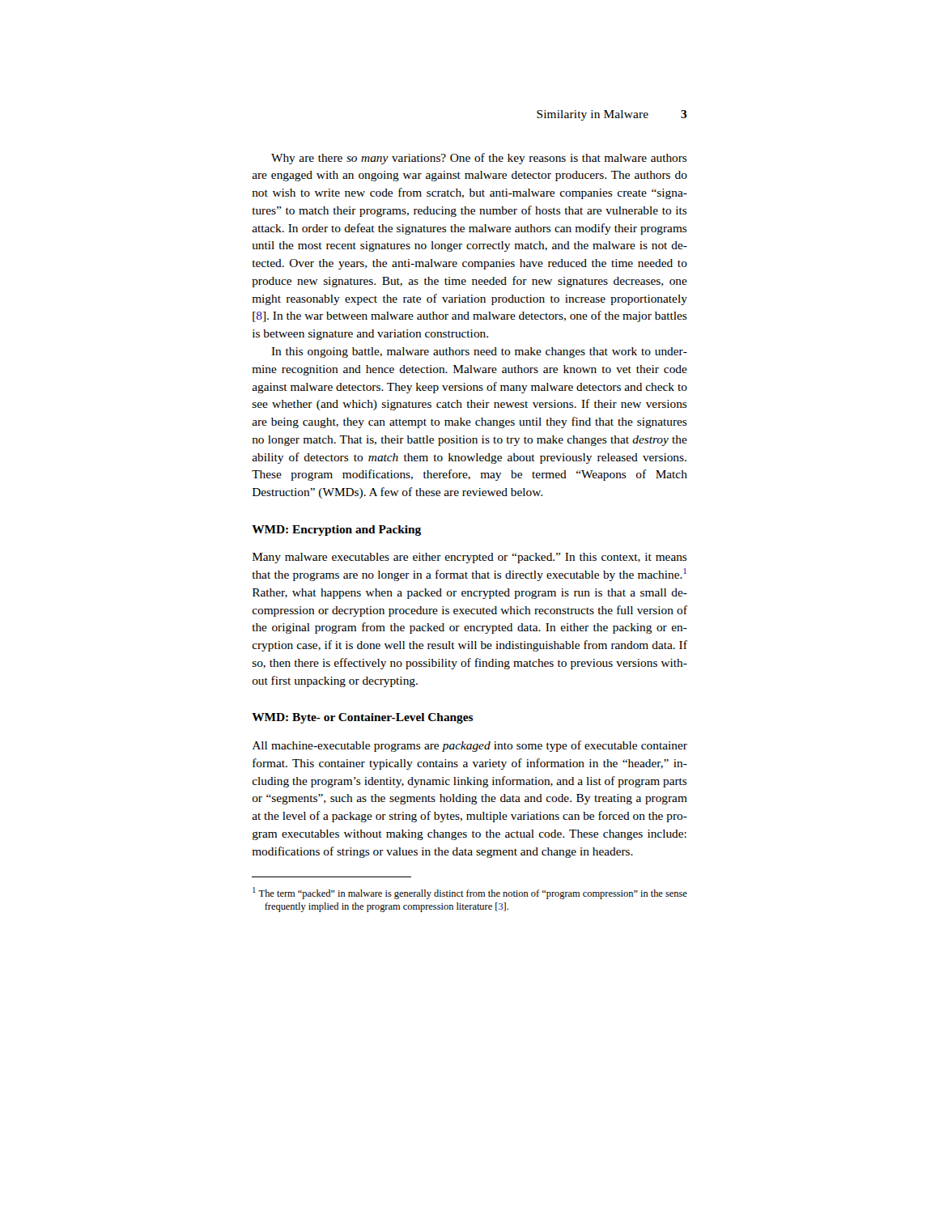Similarity in Malware3
Why are there so many variations? One of the key reasons is that malware authors are engaged with an ongoing war against malware detector producers. The authors do not wish to write new code from scratch, but anti-malware companies create “signatures” to match their programs, reducing the number of hosts that are vulnerable to its attack. In order to defeat the signatures the malware authors can modify their programs until the most recent signatures no longer correctly match, and the malware is not detected. Over the years, the anti-malware companies have reduced the time needed to produce new signatures. But, as the time needed for new signatures decreases, one might reasonably expect the rate of variation production to increase proportionately [8]. In the war between malware author and malware detectors, one of the major battles is between signature and variation construction.
In this ongoing battle, malware authors need to make changes that work to undermine recognition and hence detection. Malware authors are known to vet their code against malware detectors. They keep versions of many malware detectors and check to see whether (and which) signatures catch their newest versions. If their new versions are being caught, they can attempt to make changes until they find that the signatures no longer match. That is, their battle position is to try to make changes that destroy the ability of detectors to match them to knowledge about previously released versions. These program modifications, therefore, may be termed “Weapons of Match Destruction” (WMDs). A few of these are reviewed below.
WMD: Encryption and Packing
Many malware executables are either encrypted or “packed.” In this context, it means that the programs are no longer in a format that is directly executable by the machine.1 Rather, what happens when a packed or encrypted program is run is that a small decompression or decryption procedure is executed which reconstructs the full version of the original program from the packed or encrypted data. In either the packing or encryption case, if it is done well the result will be indistinguishable from random data. If so, then there is effectively no possibility of finding matches to previous versions without first unpacking or decrypting.
WMD: Byte- or Container-Level Changes
All machine-executable programs are packaged into some type of executable container format. This container typically contains a variety of information in the “header,” including the program’s identity, dynamic linking information, and a list of program parts or “segments”, such as the segments holding the data and code. By treating a program at the level of a package or string of bytes, multiple variations can be forced on the program executables without making changes to the actual code. These changes include: modifications of strings or values in the data segment and change in headers.
1 The term “packed” in malware is generally distinct from the notion of “program compression” in the sense frequently implied in the program compression literature [3].